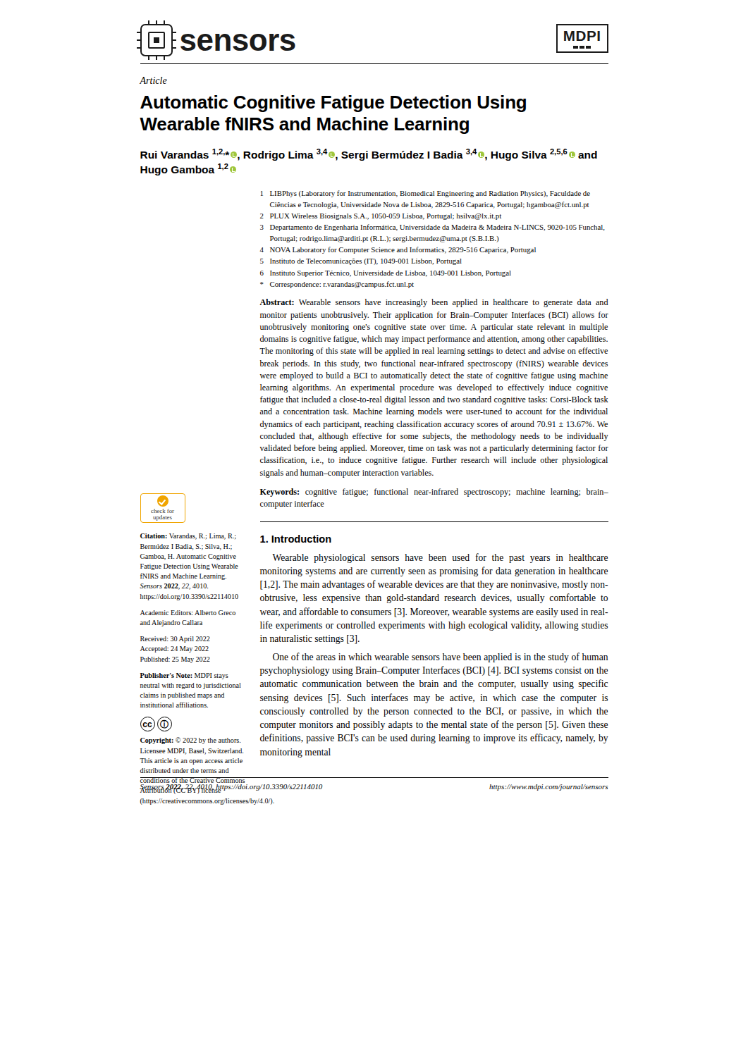sensors
MDPI
Article
Automatic Cognitive Fatigue Detection Using Wearable fNIRS and Machine Learning
Rui Varandas 1,2,* , Rodrigo Lima 3,4 , Sergi Bermúdez I Badia 3,4 , Hugo Silva 2,5,6 and Hugo Gamboa 1,2
1 LIBPhys (Laboratory for Instrumentation, Biomedical Engineering and Radiation Physics), Faculdade de Ciências e Tecnologia, Universidade Nova de Lisboa, 2829-516 Caparica, Portugal; hgamboa@fct.unl.pt
2 PLUX Wireless Biosignals S.A., 1050-059 Lisboa, Portugal; hsilva@lx.it.pt
3 Departamento de Engenharia Informática, Universidade da Madeira & Madeira N-LINCS, 9020-105 Funchal, Portugal; rodrigo.lima@arditi.pt (R.L.); sergi.bermudez@uma.pt (S.B.I.B.)
4 NOVA Laboratory for Computer Science and Informatics, 2829-516 Caparica, Portugal
5 Instituto de Telecomunicações (IT), 1049-001 Lisbon, Portugal
6 Instituto Superior Técnico, Universidade de Lisboa, 1049-001 Lisbon, Portugal
*Correspondence: r.varandas@campus.fct.unl.pt
Abstract: Wearable sensors have increasingly been applied in healthcare to generate data and monitor patients unobtrusively. Their application for Brain–Computer Interfaces (BCI) allows for unobtrusively monitoring one's cognitive state over time. A particular state relevant in multiple domains is cognitive fatigue, which may impact performance and attention, among other capabilities. The monitoring of this state will be applied in real learning settings to detect and advise on effective break periods. In this study, two functional near-infrared spectroscopy (fNIRS) wearable devices were employed to build a BCI to automatically detect the state of cognitive fatigue using machine learning algorithms. An experimental procedure was developed to effectively induce cognitive fatigue that included a close-to-real digital lesson and two standard cognitive tasks: Corsi-Block task and a concentration task. Machine learning models were user-tuned to account for the individual dynamics of each participant, reaching classification accuracy scores of around 70.91 ± 13.67%. We concluded that, although effective for some subjects, the methodology needs to be individually validated before being applied. Moreover, time on task was not a particularly determining factor for classification, i.e., to induce cognitive fatigue. Further research will include other physiological signals and human–computer interaction variables.
Keywords: cognitive fatigue; functional near-infrared spectroscopy; machine learning; brain–computer interface
1. Introduction
Wearable physiological sensors have been used for the past years in healthcare monitoring systems and are currently seen as promising for data generation in healthcare [1,2]. The main advantages of wearable devices are that they are noninvasive, mostly non-obtrusive, less expensive than gold-standard research devices, usually comfortable to wear, and affordable to consumers [3]. Moreover, wearable systems are easily used in real-life experiments or controlled experiments with high ecological validity, allowing studies in naturalistic settings [3].
One of the areas in which wearable sensors have been applied is in the study of human psychophysiology using Brain–Computer Interfaces (BCI) [4]. BCI systems consist on the automatic communication between the brain and the computer, usually using specific sensing devices [5]. Such interfaces may be active, in which case the computer is consciously controlled by the person connected to the BCI, or passive, in which the computer monitors and possibly adapts to the mental state of the person [5]. Given these definitions, passive BCI's can be used during learning to improve its efficacy, namely, by monitoring mental
check for
updates
Citation: Varandas, R.; Lima, R.; Bermúdez I Badia, S.; Silva, H.; Gamboa, H. Automatic Cognitive Fatigue Detection Using Wearable fNIRS and Machine Learning. Sensors 2022, 22, 4010. https://doi.org/10.3390/s22114010
Academic Editors: Alberto Greco and Alejandro Callara
Received: 30 April 2022
Accepted: 24 May 2022
Published: 25 May 2022
Publisher's Note: MDPI stays neutral with regard to jurisdictional claims in published maps and institutional affiliations.
cc ⓘ
Copyright: © 2022 by the authors. Licensee MDPI, Basel, Switzerland. This article is an open access article distributed under the terms and conditions of the Creative Commons Attribution (CC BY) license (https://creativecommons.org/licenses/by/4.0/).
Sensors 2022, 22, 4010. https://doi.org/10.3390/s22114010
https://www.mdpi.com/journal/sensors